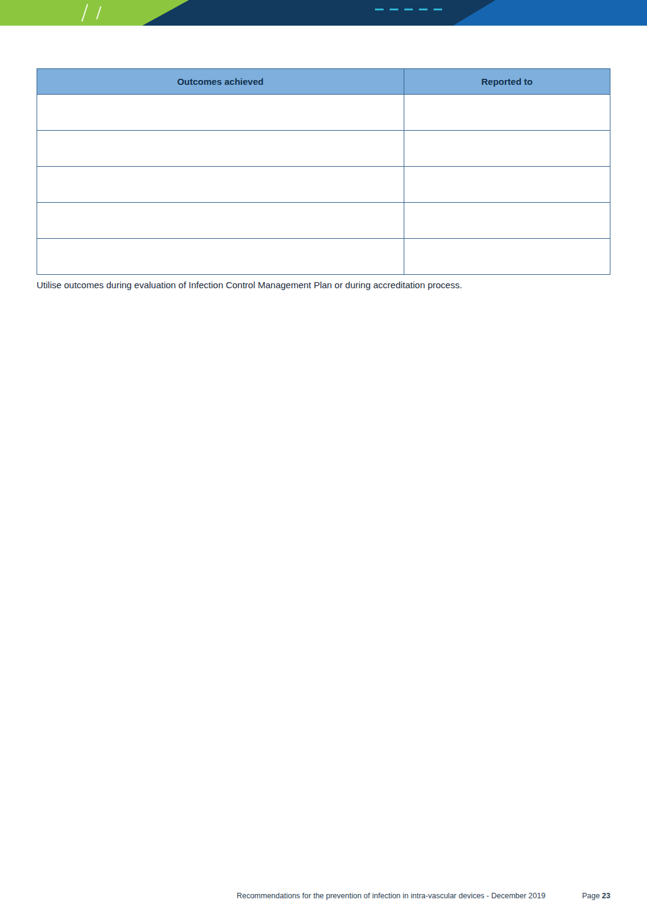| Outcomes achieved | Reported to |
| --- | --- |
Utilise outcomes during evaluation of Infection Control Management Plan or during accreditation process.
Recommendations for the prevention of infection in intra-vascular devices - December 2019 Page 23